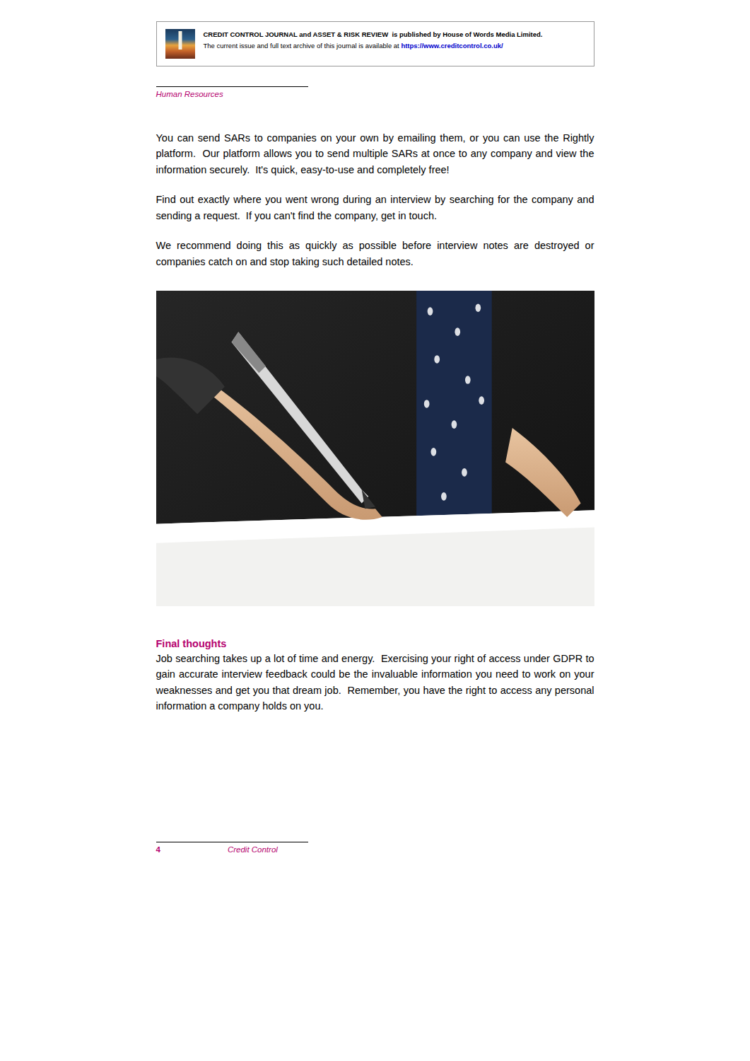CREDIT CONTROL JOURNAL and ASSET & RISK REVIEW is published by House of Words Media Limited.
The current issue and full text archive of this journal is available at https://www.creditcontrol.co.uk/
Human Resources
You can send SARs to companies on your own by emailing them, or you can use the Rightly platform. Our platform allows you to send multiple SARs at once to any company and view the information securely. It's quick, easy-to-use and completely free!
Find out exactly where you went wrong during an interview by searching for the company and sending a request. If you can't find the company, get in touch.
We recommend doing this as quickly as possible before interview notes are destroyed or companies catch on and stop taking such detailed notes.
Final thoughts
Job searching takes up a lot of time and energy. Exercising your right of access under GDPR to gain accurate interview feedback could be the invaluable information you need to work on your weaknesses and get you that dream job. Remember, you have the right to access any personal information a company holds on you.
4 Credit Control